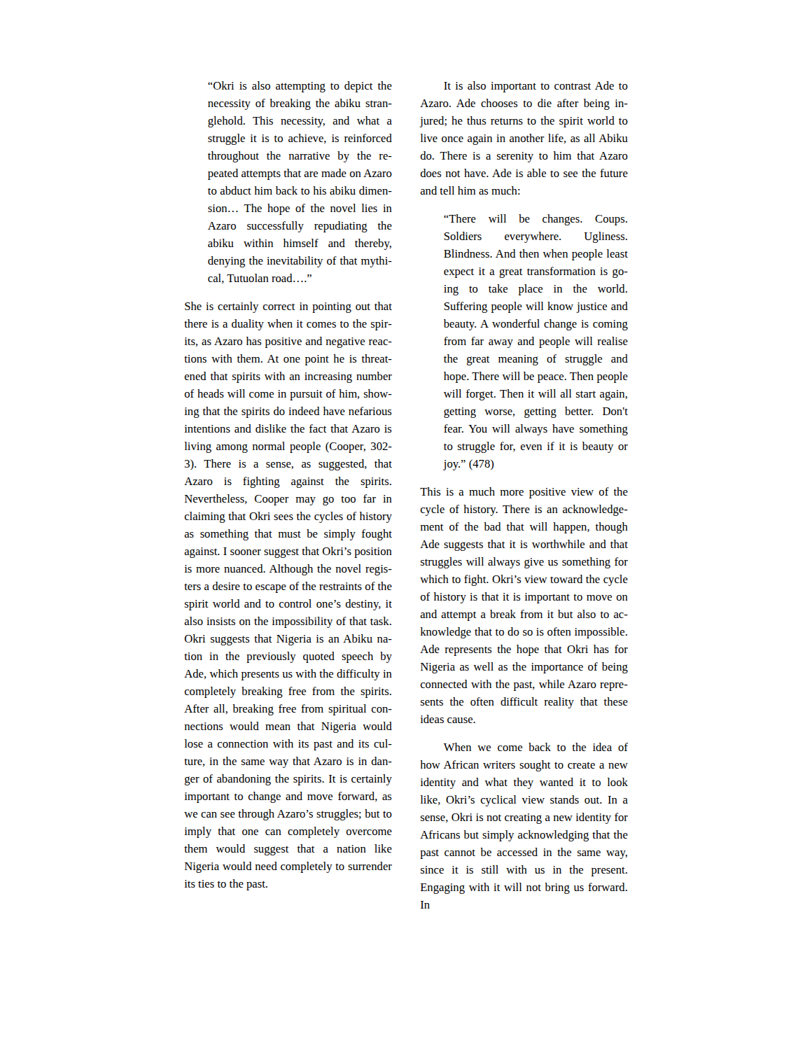“Okri is also attempting to depict the necessity of breaking the abiku stranglehold. This necessity, and what a struggle it is to achieve, is reinforced throughout the narrative by the repeated attempts that are made on Azaro to abduct him back to his abiku dimension… The hope of the novel lies in Azaro successfully repudiating the abiku within himself and thereby, denying the inevitability of that mythical, Tutuolan road….”
She is certainly correct in pointing out that there is a duality when it comes to the spirits, as Azaro has positive and negative reactions with them. At one point he is threatened that spirits with an increasing number of heads will come in pursuit of him, showing that the spirits do indeed have nefarious intentions and dislike the fact that Azaro is living among normal people (Cooper, 302-3). There is a sense, as suggested, that Azaro is fighting against the spirits. Nevertheless, Cooper may go too far in claiming that Okri sees the cycles of history as something that must be simply fought against. I sooner suggest that Okri’s position is more nuanced. Although the novel registers a desire to escape of the restraints of the spirit world and to control one’s destiny, it also insists on the impossibility of that task. Okri suggests that Nigeria is an Abiku nation in the previously quoted speech by Ade, which presents us with the difficulty in completely breaking free from the spirits. After all, breaking free from spiritual connections would mean that Nigeria would lose a connection with its past and its culture, in the same way that Azaro is in danger of abandoning the spirits. It is certainly important to change and move forward, as we can see through Azaro’s struggles; but to imply that one can completely overcome them would suggest that a nation like Nigeria would need completely to surrender its ties to the past.
It is also important to contrast Ade to Azaro. Ade chooses to die after being injured; he thus returns to the spirit world to live once again in another life, as all Abiku do. There is a serenity to him that Azaro does not have. Ade is able to see the future and tell him as much:
“There will be changes. Coups. Soldiers everywhere. Ugliness. Blindness. And then when people least expect it a great transformation is going to take place in the world. Suffering people will know justice and beauty. A wonderful change is coming from far away and people will realise the great meaning of struggle and hope. There will be peace. Then people will forget. Then it will all start again, getting worse, getting better. Don't fear. You will always have something to struggle for, even if it is beauty or joy.” (478)
This is a much more positive view of the cycle of history. There is an acknowledgement of the bad that will happen, though Ade suggests that it is worthwhile and that struggles will always give us something for which to fight. Okri’s view toward the cycle of history is that it is important to move on and attempt a break from it but also to acknowledge that to do so is often impossible. Ade represents the hope that Okri has for Nigeria as well as the importance of being connected with the past, while Azaro represents the often difficult reality that these ideas cause.
When we come back to the idea of how African writers sought to create a new identity and what they wanted it to look like, Okri’s cyclical view stands out. In a sense, Okri is not creating a new identity for Africans but simply acknowledging that the past cannot be accessed in the same way, since it is still with us in the present. Engaging with it will not bring us forward. In